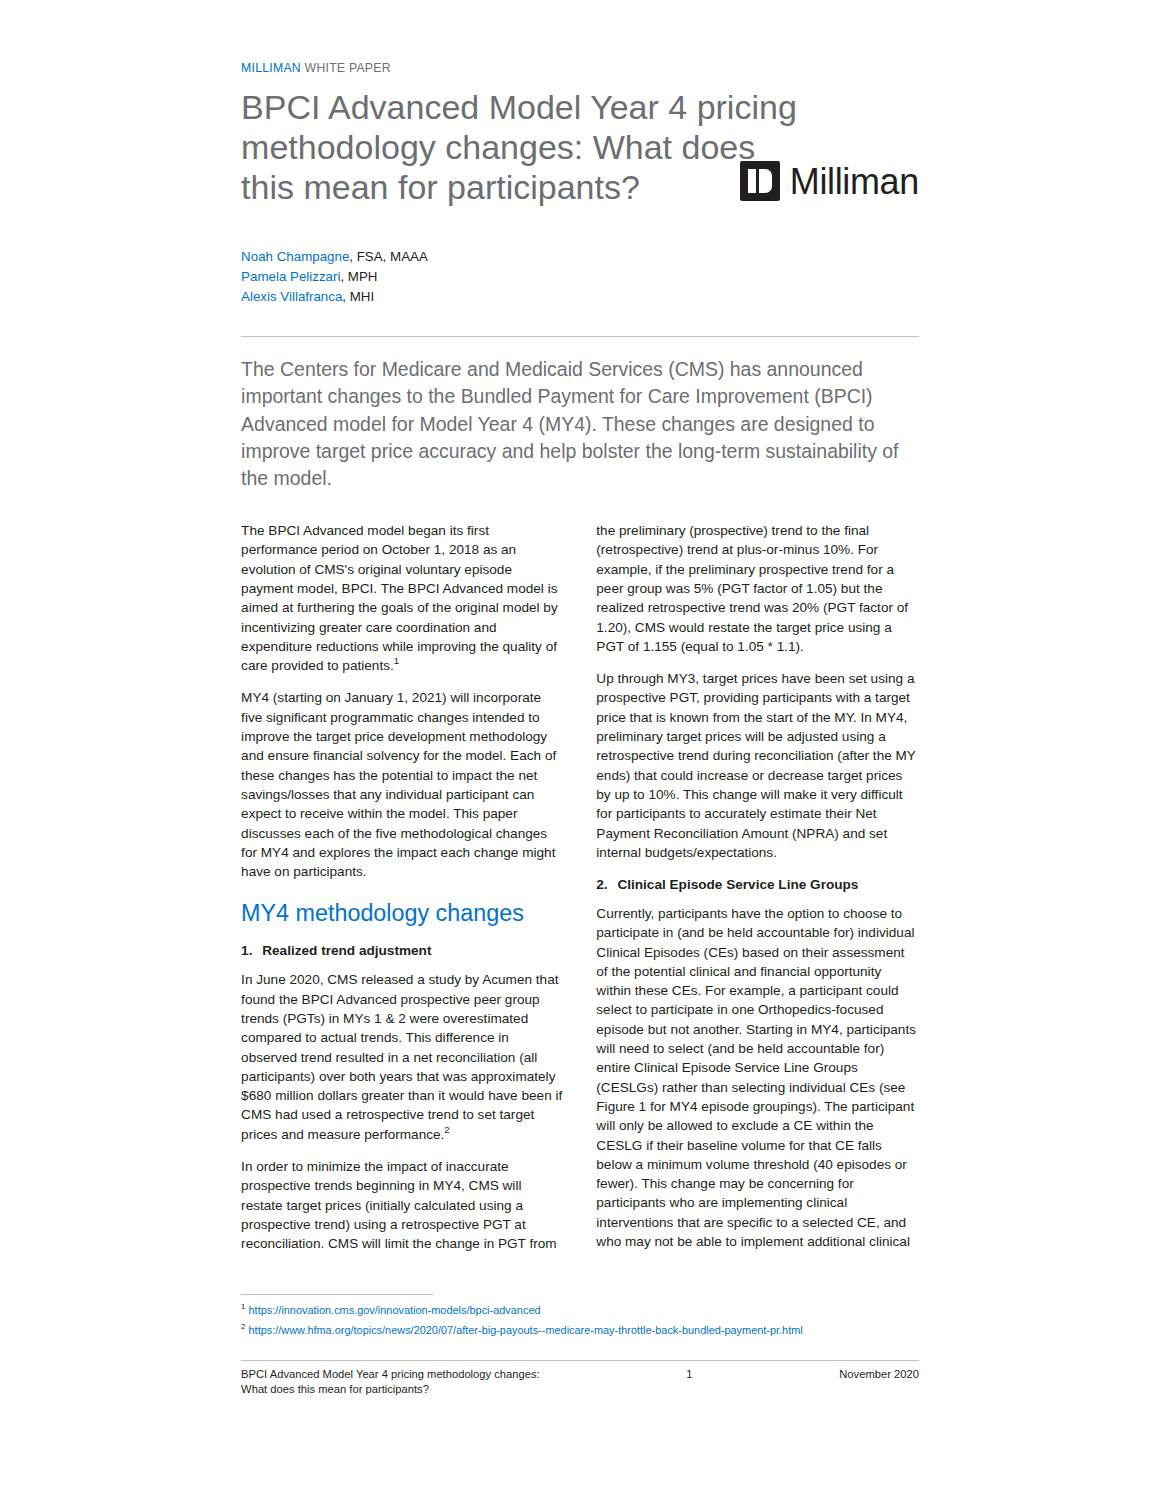MILLIMAN WHITE PAPER
BPCI Advanced Model Year 4 pricing methodology changes: What does this mean for participants?
Milliman
Noah Champagne, FSA, MAAA
Pamela Pelizzari, MPH
Alexis Villafranca, MHI
The Centers for Medicare and Medicaid Services (CMS) has announced important changes to the Bundled Payment for Care Improvement (BPCI) Advanced model for Model Year 4 (MY4). These changes are designed to improve target price accuracy and help bolster the long-term sustainability of the model.
The BPCI Advanced model began its first performance period on October 1, 2018 as an evolution of CMS's original voluntary episode payment model, BPCI. The BPCI Advanced model is aimed at furthering the goals of the original model by incentivizing greater care coordination and expenditure reductions while improving the quality of care provided to patients.1
MY4 (starting on January 1, 2021) will incorporate five significant programmatic changes intended to improve the target price development methodology and ensure financial solvency for the model. Each of these changes has the potential to impact the net savings/losses that any individual participant can expect to receive within the model. This paper discusses each of the five methodological changes for MY4 and explores the impact each change might have on participants.
MY4 methodology changes
1. Realized trend adjustment
In June 2020, CMS released a study by Acumen that found the BPCI Advanced prospective peer group trends (PGTs) in MYs 1 & 2 were overestimated compared to actual trends. This difference in observed trend resulted in a net reconciliation (all participants) over both years that was approximately $680 million dollars greater than it would have been if CMS had used a retrospective trend to set target prices and measure performance.2
In order to minimize the impact of inaccurate prospective trends beginning in MY4, CMS will restate target prices (initially calculated using a prospective trend) using a retrospective PGT at reconciliation. CMS will limit the change in PGT from the preliminary (prospective) trend to the final (retrospective) trend at plus-or-minus 10%. For example, if the preliminary prospective trend for a peer group was 5% (PGT factor of 1.05) but the realized retrospective trend was 20% (PGT factor of 1.20), CMS would restate the target price using a PGT of 1.155 (equal to 1.05 * 1.1).
Up through MY3, target prices have been set using a prospective PGT, providing participants with a target price that is known from the start of the MY. In MY4, preliminary target prices will be adjusted using a retrospective trend during reconciliation (after the MY ends) that could increase or decrease target prices by up to 10%. This change will make it very difficult for participants to accurately estimate their Net Payment Reconciliation Amount (NPRA) and set internal budgets/expectations.
2. Clinical Episode Service Line Groups
Currently, participants have the option to choose to participate in (and be held accountable for) individual Clinical Episodes (CEs) based on their assessment of the potential clinical and financial opportunity within these CEs. For example, a participant could select to participate in one Orthopedics-focused episode but not another. Starting in MY4, participants will need to select (and be held accountable for) entire Clinical Episode Service Line Groups (CESLGs) rather than selecting individual CEs (see Figure 1 for MY4 episode groupings). The participant will only be allowed to exclude a CE within the CESLG if their baseline volume for that CE falls below a minimum volume threshold (40 episodes or fewer). This change may be concerning for participants who are implementing clinical interventions that are specific to a selected CE, and who may not be able to implement additional clinical
1 https://innovation.cms.gov/innovation-models/bpci-advanced
2 https://www.hfma.org/topics/news/2020/07/after-big-payouts--medicare-may-throttle-back-bundled-payment-pr.html
BPCI Advanced Model Year 4 pricing methodology changes:
What does this mean for participants?
1
November 2020